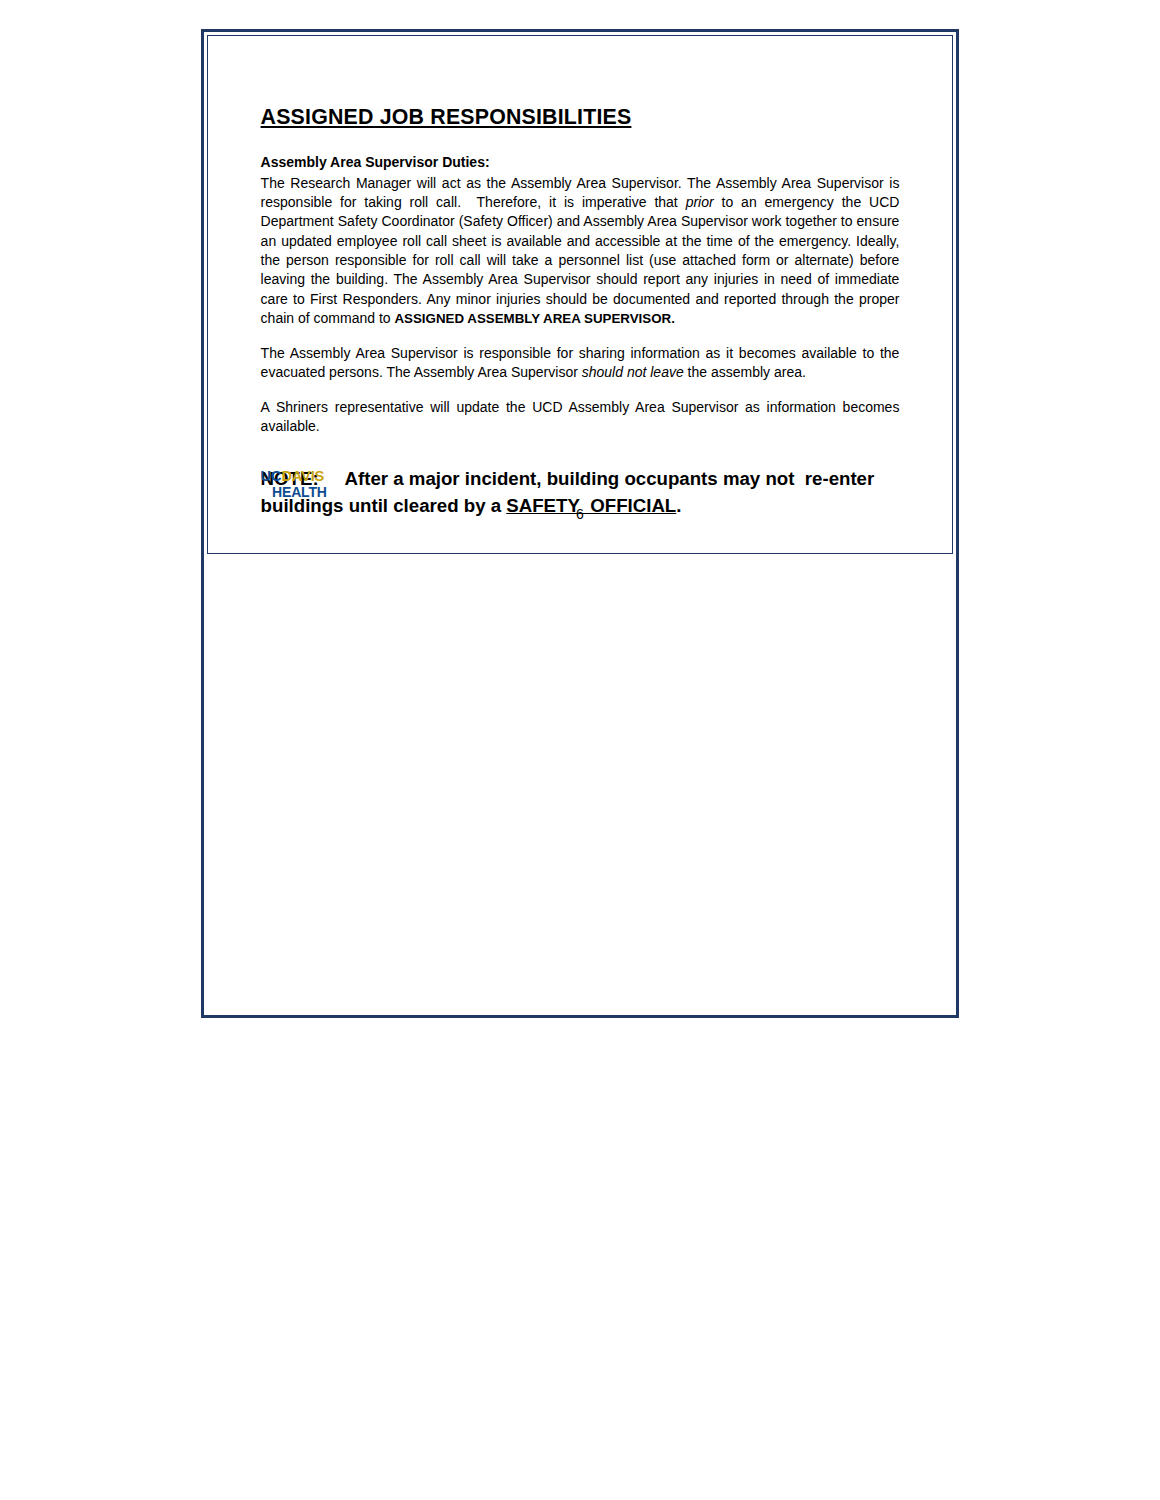ASSIGNED JOB RESPONSIBILITIES
Assembly Area Supervisor Duties:
The Research Manager will act as the Assembly Area Supervisor. The Assembly Area Supervisor is responsible for taking roll call. Therefore, it is imperative that prior to an emergency the UCD Department Safety Coordinator (Safety Officer) and Assembly Area Supervisor work together to ensure an updated employee roll call sheet is available and accessible at the time of the emergency. Ideally, the person responsible for roll call will take a personnel list (use attached form or alternate) before leaving the building. The Assembly Area Supervisor should report any injuries in need of immediate care to First Responders. Any minor injuries should be documented and reported through the proper chain of command to ASSIGNED ASSEMBLY AREA SUPERVISOR.
The Assembly Area Supervisor is responsible for sharing information as it becomes available to the evacuated persons. The Assembly Area Supervisor should not leave the assembly area.
A Shriners representative will update the UCD Assembly Area Supervisor as information becomes available.
NOTE: After a major incident, building occupants may not re-enter buildings until cleared by a SAFETY OFFICIAL.
UC DAVIS HEALTH
6